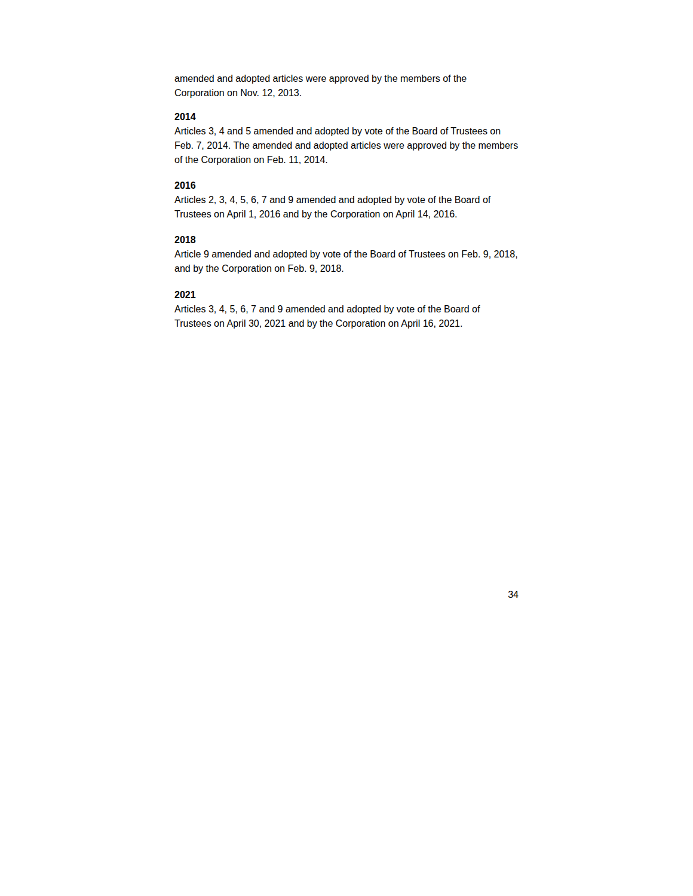amended and adopted articles were approved by the members of the Corporation on Nov. 12, 2013.
2014
Articles 3, 4 and 5 amended and adopted by vote of the Board of Trustees on Feb. 7, 2014. The amended and adopted articles were approved by the members of the Corporation on Feb. 11, 2014.
2016
Articles 2, 3, 4, 5, 6, 7 and 9 amended and adopted by vote of the Board of Trustees on April 1, 2016 and by the Corporation on April 14, 2016.
2018
Article 9 amended and adopted by vote of the Board of Trustees on Feb. 9, 2018, and by the Corporation on Feb. 9, 2018.
2021
Articles 3, 4, 5, 6, 7 and 9 amended and adopted by vote of the Board of Trustees on April 30, 2021 and by the Corporation on April 16, 2021.
34